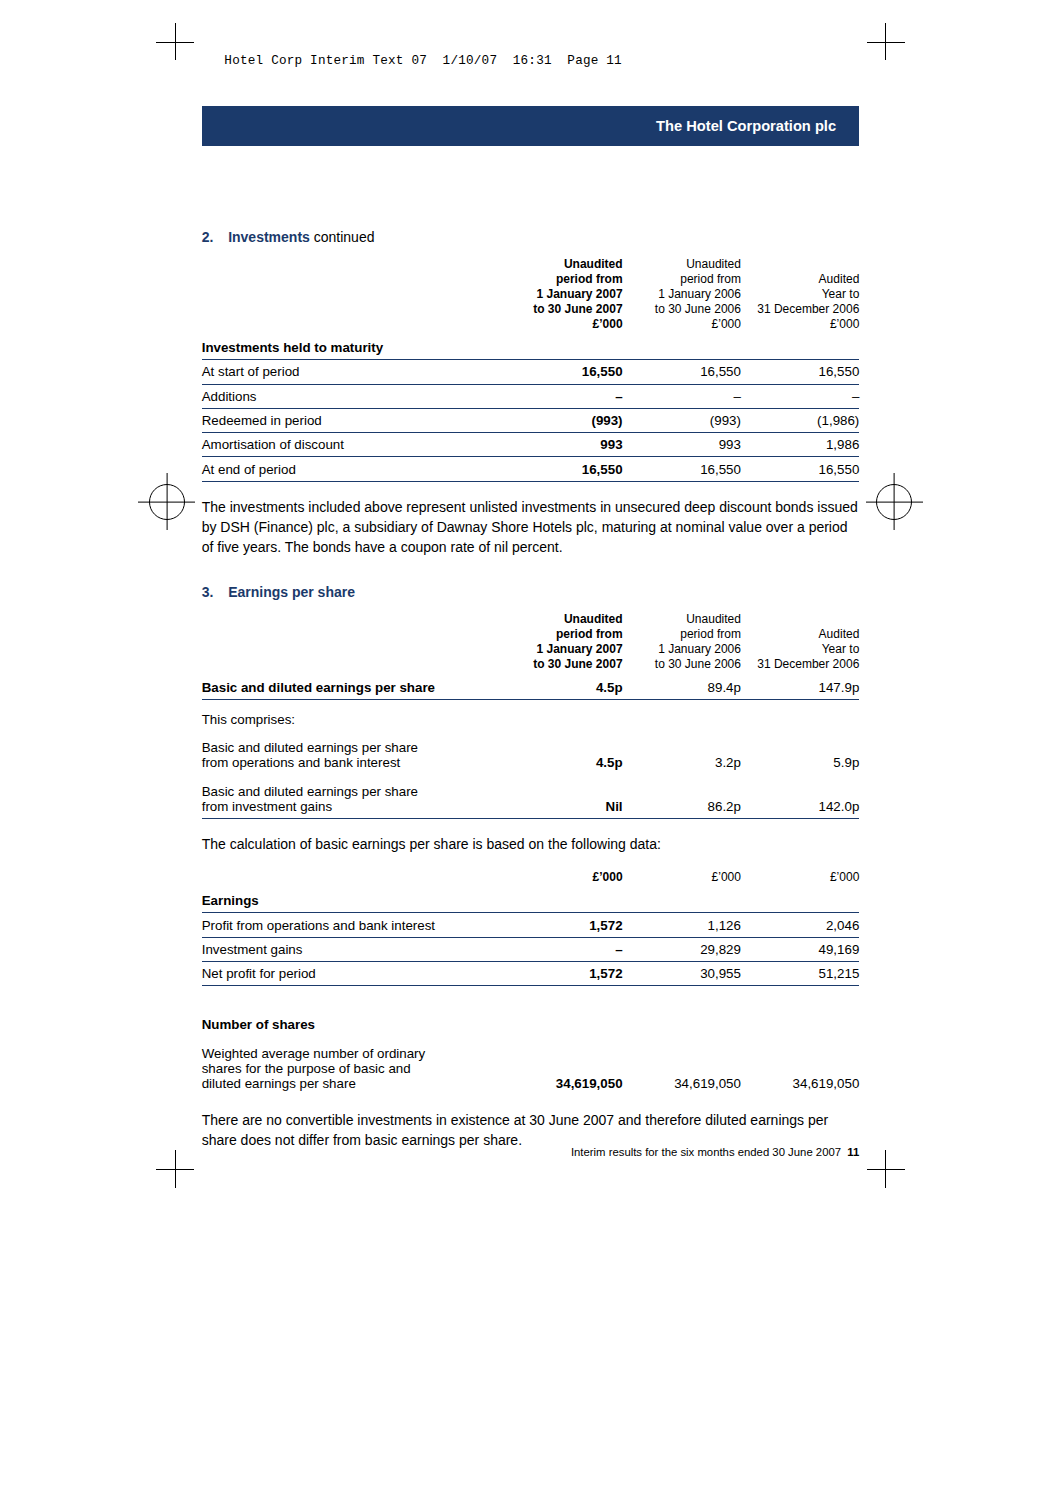Hotel Corp Interim Text 07 1/10/07 16:31 Page 11
The Hotel Corporation plc
2. Investments continued
| | Unaudited period from 1 January 2007 to 30 June 2007 £’000 | Unaudited period from 1 January 2006 to 30 June 2006 £’000 | Audited Year to 31 December 2006 £’000 |
| Investments held to maturity | | | |
| At start of period | 16,550 | 16,550 | 16,550 |
| Additions | – | – | – |
| Redeemed in period | (993) | (993) | (1,986) |
| Amortisation of discount | 993 | 993 | 1,986 |
| At end of period | 16,550 | 16,550 | 16,550 |
The investments included above represent unlisted investments in unsecured deep discount bonds issued by DSH (Finance) plc, a subsidiary of Dawnay Shore Hotels plc, maturing at nominal value over a period of five years. The bonds have a coupon rate of nil percent.
3. Earnings per share
| | Unaudited period from 1 January 2007 to 30 June 2007 | Unaudited period from 1 January 2006 to 30 June 2006 | Audited Year to 31 December 2006 |
| Basic and diluted earnings per share | 4.5p | 89.4p | 147.9p |
| This comprises: | | | |
| Basic and diluted earnings per share from operations and bank interest | 4.5p | 3.2p | 5.9p |
| Basic and diluted earnings per share from investment gains | Nil | 86.2p | 142.0p |
The calculation of basic earnings per share is based on the following data:
| | £’000 | £’000 | £’000 |
| Earnings | | | |
| Profit from operations and bank interest | 1,572 | 1,126 | 2,046 |
| Investment gains | – | 29,829 | 49,169 |
| Net profit for period | 1,572 | 30,955 | 51,215 |
| Number of shares | | | |
| Weighted average number of ordinary shares for the purpose of basic and diluted earnings per share | 34,619,050 | 34,619,050 | 34,619,050 |
There are no convertible investments in existence at 30 June 2007 and therefore diluted earnings per share does not differ from basic earnings per share.
Interim results for the six months ended 30 June 2007 11